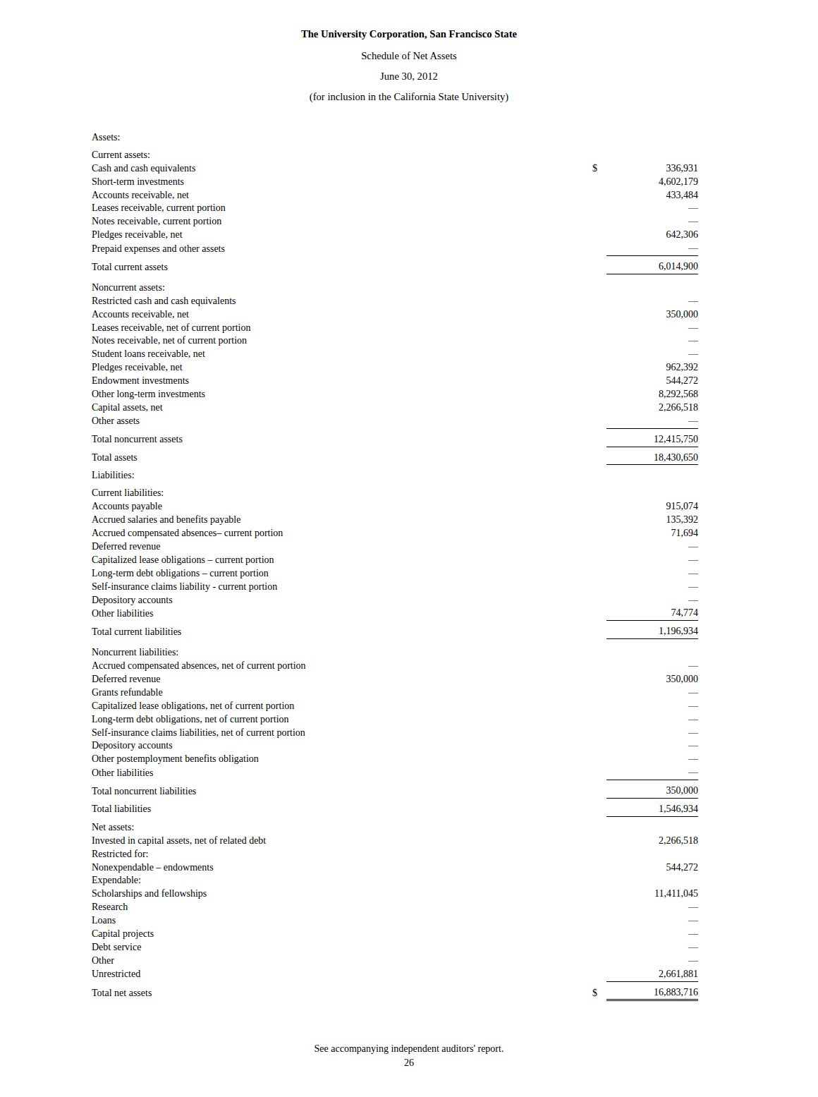The University Corporation, San Francisco State
Schedule of Net Assets
June 30, 2012
(for inclusion in the California State University)
| Assets: | | | |
| Current assets: | | | |
| Cash and cash equivalents | $ | 336,931 | |
| Short-term investments | | 4,602,179 | |
| Accounts receivable, net | | 433,484 | |
| Leases receivable, current portion | | — | |
| Notes receivable, current portion | | — | |
| Pledges receivable, net | | 642,306 | |
| Prepaid expenses and other assets | | — | |
| Total current assets | | 6,014,900 | |
| Noncurrent assets: | | | |
| Restricted cash and cash equivalents | | — | |
| Accounts receivable, net | | 350,000 | |
| Leases receivable, net of current portion | | — | |
| Notes receivable, net of current portion | | — | |
| Student loans receivable, net | | — | |
| Pledges receivable, net | | 962,392 | |
| Endowment investments | | 544,272 | |
| Other long-term investments | | 8,292,568 | |
| Capital assets, net | | 2,266,518 | |
| Other assets | | — | |
| Total noncurrent assets | | 12,415,750 | |
| Total assets | | 18,430,650 | |
| Liabilities: | | | |
| Current liabilities: | | | |
| Accounts payable | | 915,074 | |
| Accrued salaries and benefits payable | | 135,392 | |
| Accrued compensated absences– current portion | | 71,694 | |
| Deferred revenue | | — | |
| Capitalized lease obligations – current portion | | — | |
| Long-term debt obligations – current portion | | — | |
| Self-insurance claims liability - current portion | | — | |
| Depository accounts | | — | |
| Other liabilities | | 74,774 | |
| Total current liabilities | | 1,196,934 | |
| Noncurrent liabilities: | | | |
| Accrued compensated absences, net of current portion | | — | |
| Deferred revenue | | 350,000 | |
| Grants refundable | | — | |
| Capitalized lease obligations, net of current portion | | — | |
| Long-term debt obligations, net of current portion | | — | |
| Self-insurance claims liabilities, net of current portion | | — | |
| Depository accounts | | — | |
| Other postemployment benefits obligation | | — | |
| Other liabilities | | — | |
| Total noncurrent liabilities | | 350,000 | |
| Total liabilities | | 1,546,934 | |
| Net assets: | | | |
| Invested in capital assets, net of related debt | | 2,266,518 | |
| Restricted for: | | | |
| Nonexpendable – endowments | | 544,272 | |
| Expendable: | | | |
| Scholarships and fellowships | | 11,411,045 | |
| Research | | — | |
| Loans | | — | |
| Capital projects | | — | |
| Debt service | | — | |
| Other | | — | |
| Unrestricted | | 2,661,881 | |
| Total net assets | $ | 16,883,716 | |
See accompanying independent auditors' report.
26